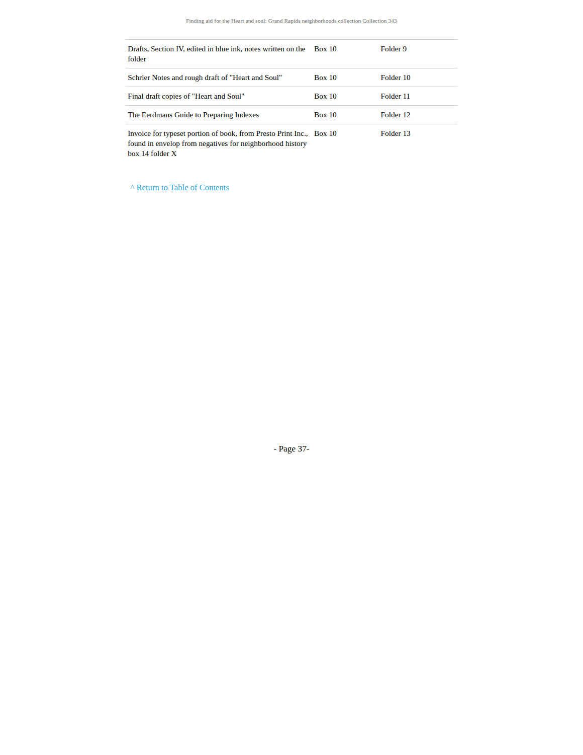Finding aid for the Heart and soul: Grand Rapids neighborhoods collection Collection 343
| Drafts, Section IV, edited in blue ink, notes written on the folder | Box 10 | Folder 9 |
| Schrier Notes and rough draft of "Heart and Soul" | Box 10 | Folder 10 |
| Final draft copies of "Heart and Soul" | Box 10 | Folder 11 |
| The Eerdmans Guide to Preparing Indexes | Box 10 | Folder 12 |
| Invoice for typeset portion of book, from Presto Print Inc., found in envelop from negatives for neighborhood history box 14 folder X | Box 10 | Folder 13 |
^ Return to Table of Contents
- Page 37-